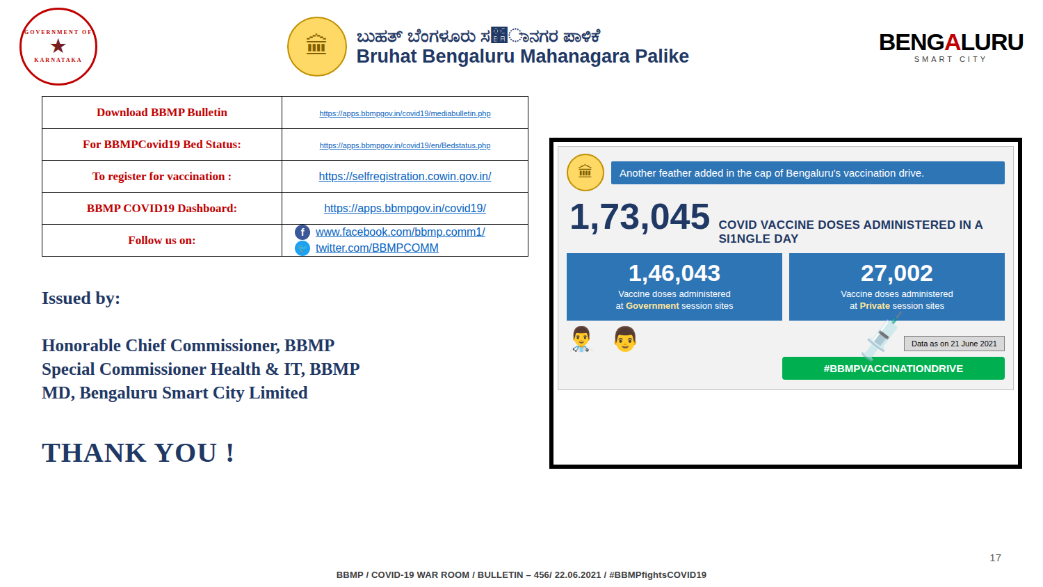GOVERNMENT OF
★
KARNATAKA
🏛
ಬುಹತ್ ಬೆಂಗಳೂರು ಸ಺ಾನಗರ ಪಾಳಿಕೆ
Bruhat Bengaluru Mahanagara Palike
BENGALURU
SMART CITY
| Download BBMP Bulletin | https://apps.bbmpgov.in/covid19/mediabulletin.php |
| For BBMPCovid19 Bed Status: | https://apps.bbmpgov.in/covid19/en/Bedstatus.php |
| To register for vaccination : | https://selfregistration.cowin.gov.in/ |
| BBMP COVID19 Dashboard: | https://apps.bbmpgov.in/covid19/ |
| Follow us on: | f www.facebook.com/bbmp.comm1/ 🐦 twitter.com/BBMPCOMM |
Issued by:
Honorable Chief Commissioner, BBMP
Special Commissioner Health & IT, BBMP
MD, Bengaluru Smart City Limited
THANK YOU !
🏛
Another feather added in the cap of Bengaluru's vaccination drive.
1,73,045
COVID VACCINE DOSES ADMINISTERED IN A SI1NGLE DAY
1,46,043
Vaccine doses administered
at Government session sites
27,002
Vaccine doses administered
at Private session sites
👨‍⚕️ 👨
Data as on 21 June 2021
#BBMPVACCINATIONDRIVE
💉
BBMP / COVID-19 WAR ROOM / BULLETIN – 456/ 22.06.2021 / #BBMPfightsCOVID19
17